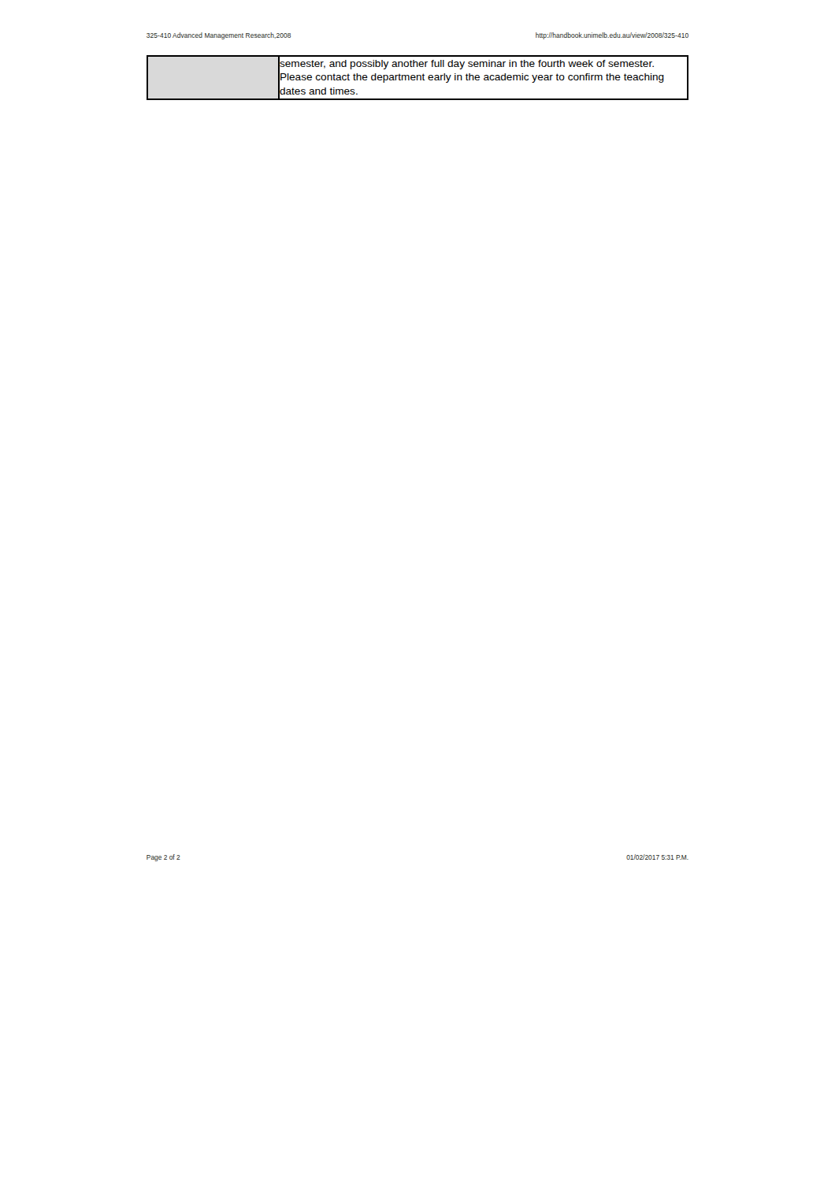325-410 Advanced Management Research,2008
http://handbook.unimelb.edu.au/view/2008/325-410
| | semester, and possibly another full day seminar in the fourth week of semester. Please contact the department early in the academic year to confirm the teaching dates and times. |
Page 2 of 2
01/02/2017 5:31 P.M.